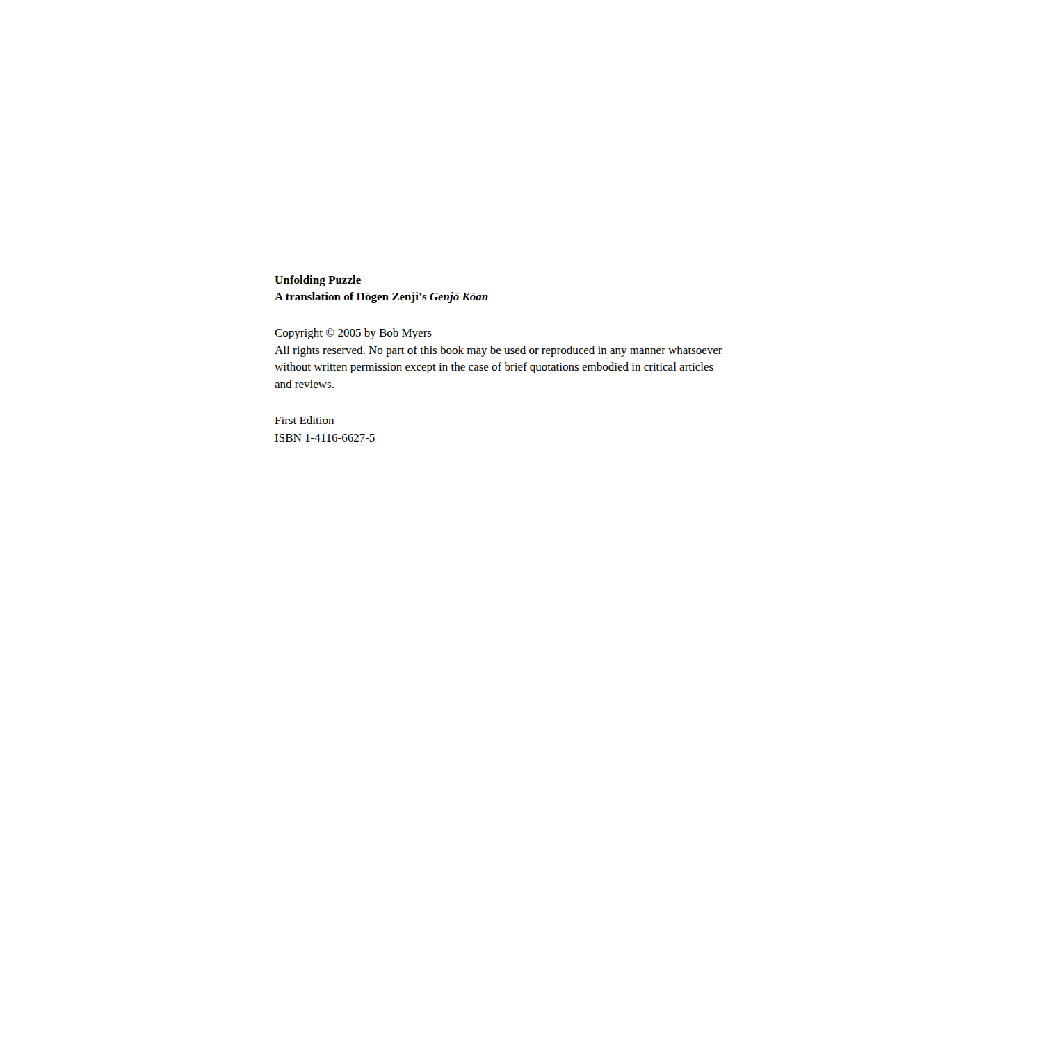Unfolding Puzzle A translation of Dōgen Zenji’s Genjō Kōan
Copyright © 2005 by Bob Myers
All rights reserved. No part of this book may be used or reproduced in any manner whatsoever without written permission except in the case of brief quotations embodied in critical articles and reviews.
First Edition
ISBN 1-4116-6627-5